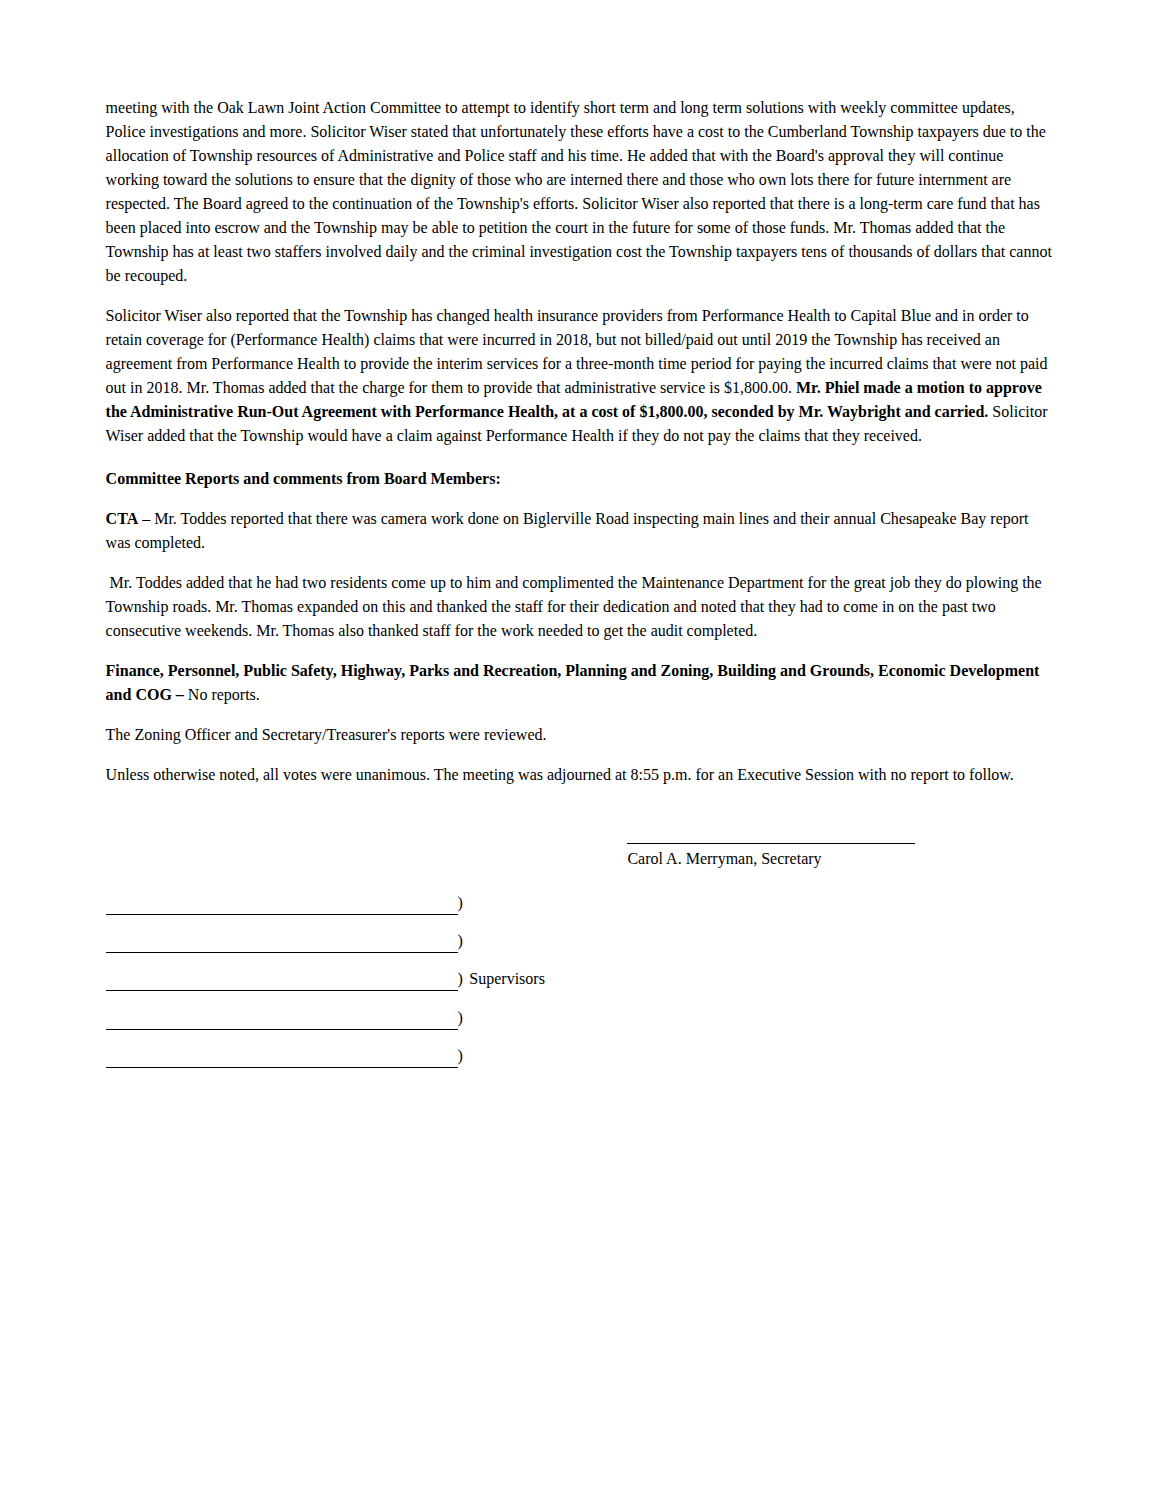meeting with the Oak Lawn Joint Action Committee to attempt to identify short term and long term solutions with weekly committee updates, Police investigations and more. Solicitor Wiser stated that unfortunately these efforts have a cost to the Cumberland Township taxpayers due to the allocation of Township resources of Administrative and Police staff and his time. He added that with the Board's approval they will continue working toward the solutions to ensure that the dignity of those who are interned there and those who own lots there for future internment are respected. The Board agreed to the continuation of the Township's efforts. Solicitor Wiser also reported that there is a long-term care fund that has been placed into escrow and the Township may be able to petition the court in the future for some of those funds. Mr. Thomas added that the Township has at least two staffers involved daily and the criminal investigation cost the Township taxpayers tens of thousands of dollars that cannot be recouped.
Solicitor Wiser also reported that the Township has changed health insurance providers from Performance Health to Capital Blue and in order to retain coverage for (Performance Health) claims that were incurred in 2018, but not billed/paid out until 2019 the Township has received an agreement from Performance Health to provide the interim services for a three-month time period for paying the incurred claims that were not paid out in 2018. Mr. Thomas added that the charge for them to provide that administrative service is $1,800.00. Mr. Phiel made a motion to approve the Administrative Run-Out Agreement with Performance Health, at a cost of $1,800.00, seconded by Mr. Waybright and carried. Solicitor Wiser added that the Township would have a claim against Performance Health if they do not pay the claims that they received.
Committee Reports and comments from Board Members:
CTA – Mr. Toddes reported that there was camera work done on Biglerville Road inspecting main lines and their annual Chesapeake Bay report was completed.
Mr. Toddes added that he had two residents come up to him and complimented the Maintenance Department for the great job they do plowing the Township roads. Mr. Thomas expanded on this and thanked the staff for their dedication and noted that they had to come in on the past two consecutive weekends. Mr. Thomas also thanked staff for the work needed to get the audit completed.
Finance, Personnel, Public Safety, Highway, Parks and Recreation, Planning and Zoning, Building and Grounds, Economic Development and COG – No reports.
The Zoning Officer and Secretary/Treasurer's reports were reviewed.
Unless otherwise noted, all votes were unanimous. The meeting was adjourned at 8:55 p.m. for an Executive Session with no report to follow.
Carol A. Merryman, Secretary
)
)
)Supervisors
)
)